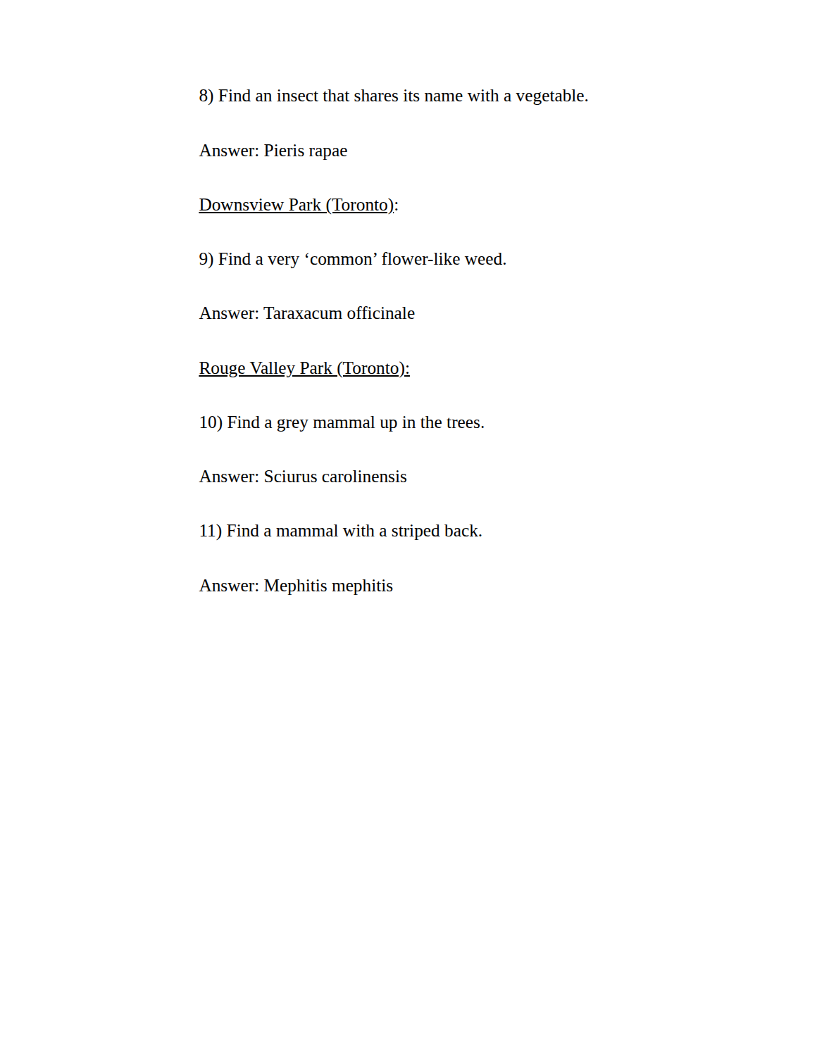8) Find an insect that shares its name with a vegetable.
Answer: Pieris rapae
Downsview Park (Toronto):
9) Find a very ‘common’ flower-like weed.
Answer: Taraxacum officinale
Rouge Valley Park (Toronto):
10) Find a grey mammal up in the trees.
Answer: Sciurus carolinensis
11) Find a mammal with a striped back.
Answer: Mephitis mephitis